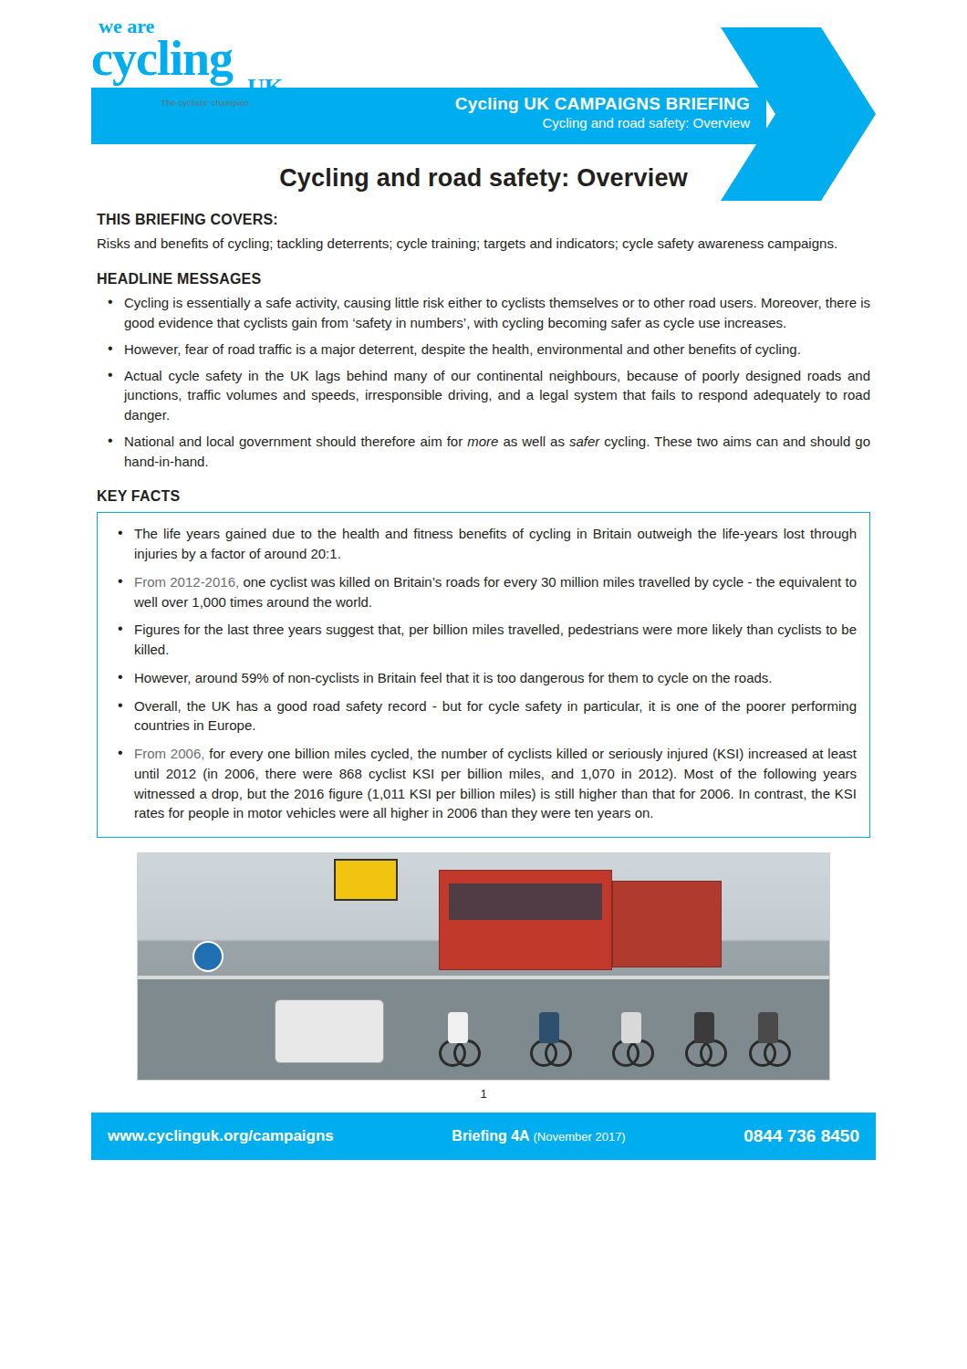we are
cycling
UK
The cyclists' champion
Cycling UK CAMPAIGNS BRIEFING
Cycling and road safety: Overview
Cycling and road safety: Overview
THIS BRIEFING COVERS:
Risks and benefits of cycling; tackling deterrents; cycle training; targets and indicators; cycle safety awareness campaigns.
HEADLINE MESSAGES
Cycling is essentially a safe activity, causing little risk either to cyclists themselves or to other road users. Moreover, there is good evidence that cyclists gain from ‘safety in numbers’, with cycling becoming safer as cycle use increases.
However, fear of road traffic is a major deterrent, despite the health, environmental and other benefits of cycling.
Actual cycle safety in the UK lags behind many of our continental neighbours, because of poorly designed roads and junctions, traffic volumes and speeds, irresponsible driving, and a legal system that fails to respond adequately to road danger.
National and local government should therefore aim for more as well as safer cycling. These two aims can and should go hand-in-hand.
KEY FACTS
The life years gained due to the health and fitness benefits of cycling in Britain outweigh the life-years lost through injuries by a factor of around 20:1.
From 2012-2016, one cyclist was killed on Britain’s roads for every 30 million miles travelled by cycle - the equivalent to well over 1,000 times around the world.
Figures for the last three years suggest that, per billion miles travelled, pedestrians were more likely than cyclists to be killed.
However, around 59% of non-cyclists in Britain feel that it is too dangerous for them to cycle on the roads.
Overall, the UK has a good road safety record - but for cycle safety in particular, it is one of the poorer performing countries in Europe.
From 2006, for every one billion miles cycled, the number of cyclists killed or seriously injured (KSI) increased at least until 2012 (in 2006, there were 868 cyclist KSI per billion miles, and 1,070 in 2012). Most of the following years witnessed a drop, but the 2016 figure (1,011 KSI per billion miles) is still higher than that for 2006. In contrast, the KSI rates for people in motor vehicles were all higher in 2006 than they were ten years on.
1
www.cyclinguk.org/campaigns
Briefing 4A (November 2017)
0844 736 8450